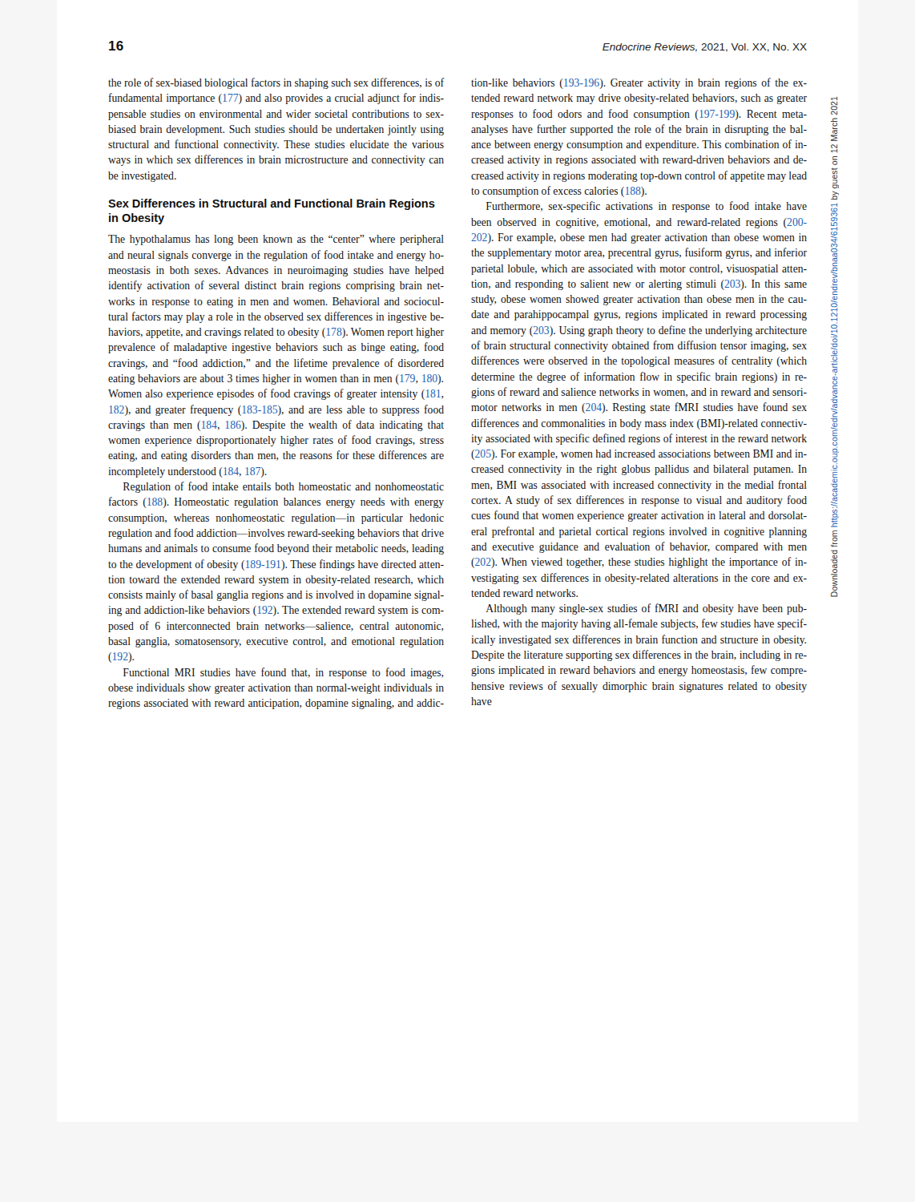16
Endocrine Reviews, 2021, Vol. XX, No. XX
Downloaded from https://academic.oup.com/edrv/advance-article/doi/10.1210/endrev/bnaa034/6159361 by guest on 12 March 2021
the role of sex-biased biological factors in shaping such sex differences, is of fundamental importance (177) and also provides a crucial adjunct for indispensable studies on environmental and wider societal contributions to sex-biased brain development. Such studies should be undertaken jointly using structural and functional connectivity. These studies elucidate the various ways in which sex differences in brain microstructure and connectivity can be investigated.
Sex Differences in Structural and Functional Brain Regions in Obesity
The hypothalamus has long been known as the “center” where peripheral and neural signals converge in the regulation of food intake and energy homeostasis in both sexes. Advances in neuroimaging studies have helped identify activation of several distinct brain regions comprising brain networks in response to eating in men and women. Behavioral and sociocultural factors may play a role in the observed sex differences in ingestive behaviors, appetite, and cravings related to obesity (178). Women report higher prevalence of maladaptive ingestive behaviors such as binge eating, food cravings, and “food addiction,” and the lifetime prevalence of disordered eating behaviors are about 3 times higher in women than in men (179, 180). Women also experience episodes of food cravings of greater intensity (181, 182), and greater frequency (183-185), and are less able to suppress food cravings than men (184, 186). Despite the wealth of data indicating that women experience disproportionately higher rates of food cravings, stress eating, and eating disorders than men, the reasons for these differences are incompletely understood (184, 187).
Regulation of food intake entails both homeostatic and nonhomeostatic factors (188). Homeostatic regulation balances energy needs with energy consumption, whereas nonhomeostatic regulation—in particular hedonic regulation and food addiction—involves reward-seeking behaviors that drive humans and animals to consume food beyond their metabolic needs, leading to the development of obesity (189-191). These findings have directed attention toward the extended reward system in obesity-related research, which consists mainly of basal ganglia regions and is involved in dopamine signaling and addiction-like behaviors (192). The extended reward system is composed of 6 interconnected brain networks—salience, central autonomic, basal ganglia, somatosensory, executive control, and emotional regulation (192).
Functional MRI studies have found that, in response to food images, obese individuals show greater activation than normal-weight individuals in regions associated with reward anticipation, dopamine signaling, and addiction-like behaviors (193-196). Greater activity in brain regions of the extended reward network may drive obesity-related behaviors, such as greater responses to food odors and food consumption (197-199). Recent meta-analyses have further supported the role of the brain in disrupting the balance between energy consumption and expenditure. This combination of increased activity in regions associated with reward-driven behaviors and decreased activity in regions moderating top-down control of appetite may lead to consumption of excess calories (188).
Furthermore, sex-specific activations in response to food intake have been observed in cognitive, emotional, and reward-related regions (200-202). For example, obese men had greater activation than obese women in the supplementary motor area, precentral gyrus, fusiform gyrus, and inferior parietal lobule, which are associated with motor control, visuospatial attention, and responding to salient new or alerting stimuli (203). In this same study, obese women showed greater activation than obese men in the caudate and parahippocampal gyrus, regions implicated in reward processing and memory (203). Using graph theory to define the underlying architecture of brain structural connectivity obtained from diffusion tensor imaging, sex differences were observed in the topological measures of centrality (which determine the degree of information flow in specific brain regions) in regions of reward and salience networks in women, and in reward and sensorimotor networks in men (204). Resting state fMRI studies have found sex differences and commonalities in body mass index (BMI)-related connectivity associated with specific defined regions of interest in the reward network (205). For example, women had increased associations between BMI and increased connectivity in the right globus pallidus and bilateral putamen. In men, BMI was associated with increased connectivity in the medial frontal cortex. A study of sex differences in response to visual and auditory food cues found that women experience greater activation in lateral and dorsolateral prefrontal and parietal cortical regions involved in cognitive planning and executive guidance and evaluation of behavior, compared with men (202). When viewed together, these studies highlight the importance of investigating sex differences in obesity-related alterations in the core and extended reward networks.
Although many single-sex studies of fMRI and obesity have been published, with the majority having all-female subjects, few studies have specifically investigated sex differences in brain function and structure in obesity. Despite the literature supporting sex differences in the brain, including in regions implicated in reward behaviors and energy homeostasis, few comprehensive reviews of sexually dimorphic brain signatures related to obesity have